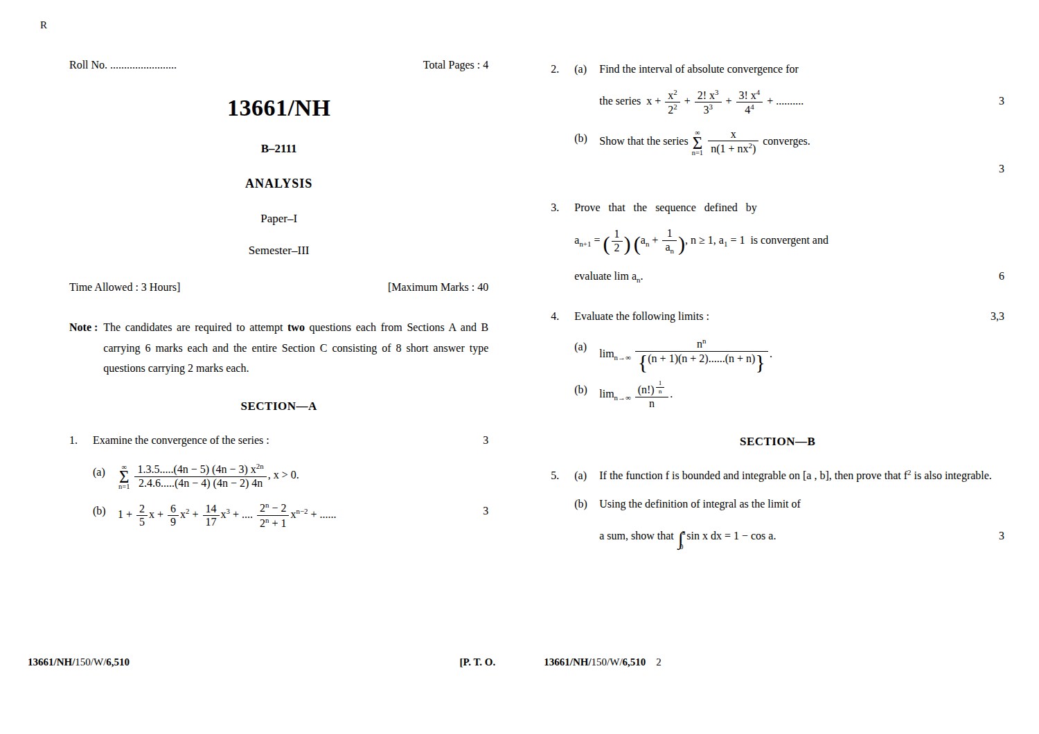R
Roll No. ........................ Total Pages : 4
13661/NH
B–2111
ANALYSIS
Paper–I
Semester–III
Time Allowed : 3 Hours] [Maximum Marks : 40
Note : The candidates are required to attempt two questions each from Sections A and B carrying 6 marks each and the entire Section C consisting of 8 short answer type questions carrying 2 marks each.
SECTION—A
1.
Examine the convergence of the series : 3
(a)
Σ∞n=1 1.3.5.....(4n − 5) (4n − 3) x2n 2.4.6.....(4n − 4) (4n − 2) 4n , x > 0.
(b)
1 + 25x + 69x2 + 1417x3 + .... 2n − 22n + 1xn−2 + ...... 3
13661/NH/150/W/6,510 [P. T. O.
2.
(a)
Find the interval of absolute convergence for
the series x + x222 + 2! x333 + 3! x444 + .......... 3
(b)
Show that the series Σ∞n=1 xn(1 + nx2) converges.
3
3.
Prove that the sequence defined by
an+1 = (12) (an + 1 an), n ≥ 1, a1 = 1 is convergent and
evaluate lim an. 6
4.
Evaluate the following limits : 3,3
(a)
limn→∞ nn {(n + 1)(n + 2)......(n + n)} .
(b)
limn→∞ (n!)1 n n .
SECTION—B
5.
(a)
If the function f is bounded and integrable on [a , b], then prove that f2 is also integrable.
(b)
Using the definition of integral as the limit of
a sum, show that ∫a 0 sin x dx = 1 − cos a. 3
13661/NH/150/W/6,510 2